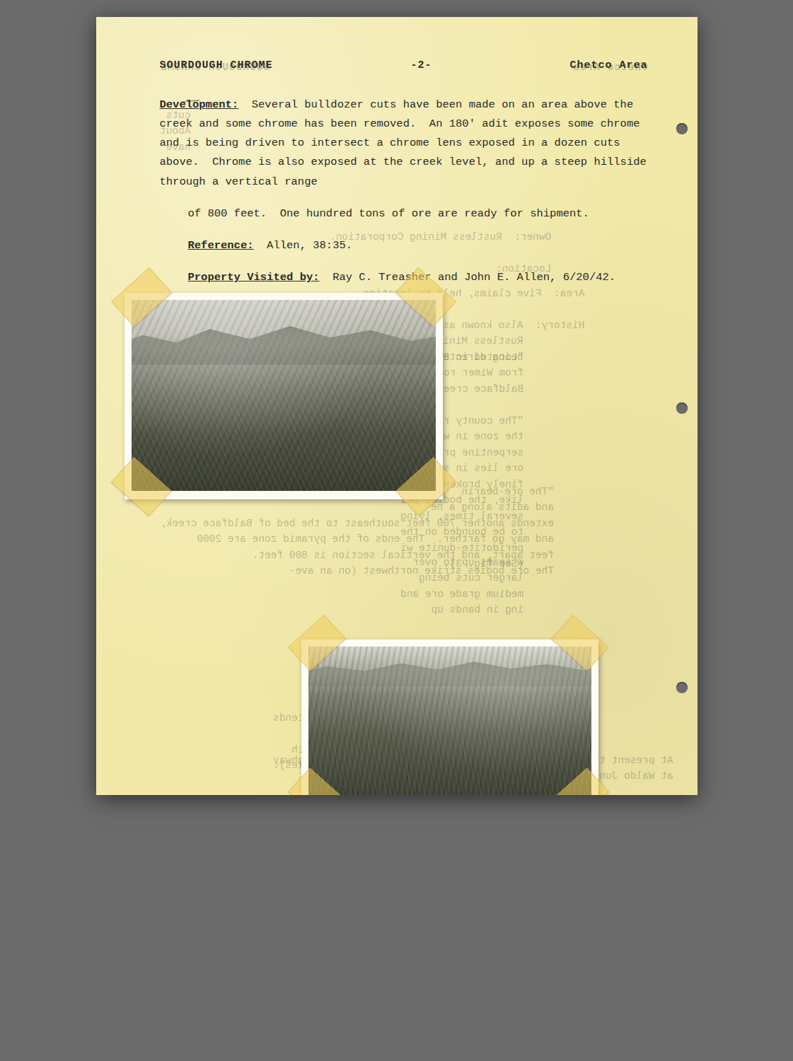SOURDOUGH CHROME
Chetco Area
cuts About have
Owner: Rustless Mining Corporation. Location:
Area: Five claims, held by location. History: Also known as the Baldface Chrome. Located and held by the Rustless Mining Corporation. The present development is being directed by Ralph L.
"Located in SW¼ from Wimer road, 2 m Baldface creek, Curr
"The county ro the zone in which th serpentine present ( ore lies in solid an finely broken rock. like, the bodies bei several times, lying to be bounded on the peridotite-dunite wi (See fig. 3).
"The ore-bearin and adits along a ne extends another 700 feet southeast to the bed of Baldface creek, and may go farther. The ends of the pyramid zone are 2000 feet apart, and the vertical section is 800 feet. The ore bodies strike northwest (on an ave-
w seams up to over larger cuts being medium grade ore and ing in bands up
1918 give 700 tons ; and a small amount . Ore piles at
Wimer road, extends fork of Smith he town of Smith ookings (45 miles).
At present the ore can be trucked 35 miles to the Redwood highway at Waldo Junction, and 40 miles to Grants Pass."
SOURDOUGH CHROME -2- Chetco Area
Development: Several bulldozer cuts have been made on an area above the creek and some chrome has been removed. An 180' adit exposes some chrome and is being driven to intersect a chrome lens exposed in a dozen cuts above. Chrome is also exposed at the creek level, and up a steep hillside through a vertical range
of 800 feet. One hundred tons of ore are ready for shipment.
Reference: Allen, 38:35.
Property Visited by: Ray C. Treasher and John E. Allen, 6/20/42.